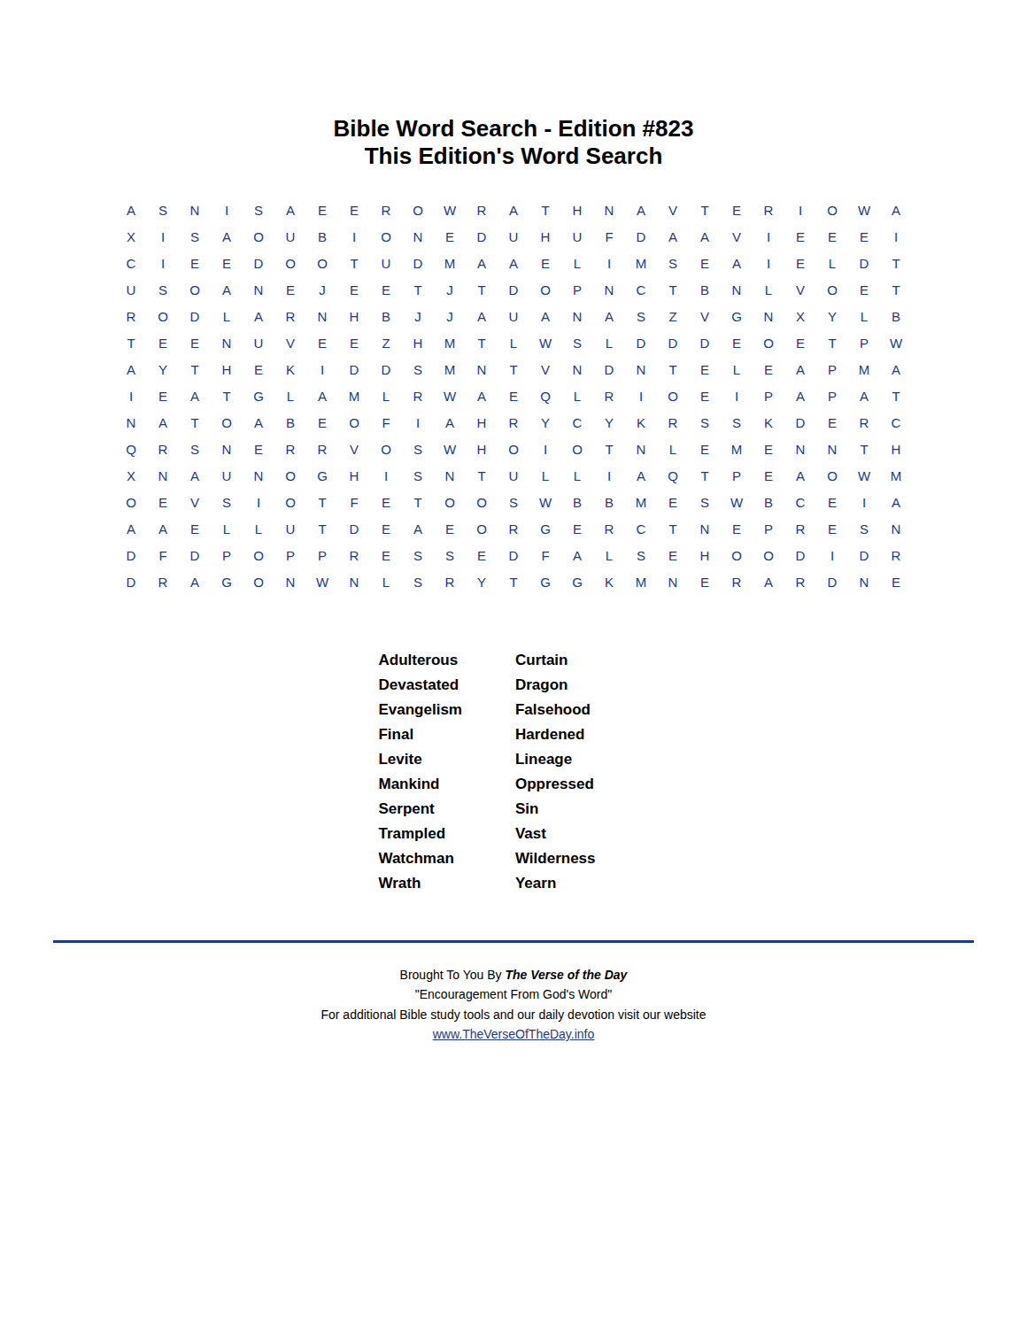Bible Word Search - Edition #823
This Edition's Word Search
| A | S | N | I | S | A | E | E | R | O | W | R | A | T | H | N | A | V | T | E | R | I | O | W | A |
| X | I | S | A | O | U | B | I | O | N | E | D | U | H | U | F | D | A | A | V | I | E | E | E | I |
| C | I | E | E | D | O | O | T | U | D | M | A | A | E | L | I | M | S | E | A | I | E | L | D | T |
| U | S | O | A | N | E | J | E | E | T | J | T | D | O | P | N | C | T | B | N | L | V | O | E | T |
| R | O | D | L | A | R | N | H | B | J | J | A | U | A | N | A | S | Z | V | G | N | X | Y | L | B |
| T | E | E | N | U | V | E | E | Z | H | M | T | L | W | S | L | D | D | D | E | O | E | T | P | W |
| A | Y | T | H | E | K | I | D | D | S | M | N | T | V | N | D | N | T | E | L | E | A | P | M | A |
| I | E | A | T | G | L | A | M | L | R | W | A | E | Q | L | R | I | O | E | I | P | A | P | A | T |
| N | A | T | O | A | B | E | O | F | I | A | H | R | Y | C | Y | K | R | S | S | K | D | E | R | C |
| Q | R | S | N | E | R | R | V | O | S | W | H | O | I | O | T | N | L | E | M | E | N | N | T | H |
| X | N | A | U | N | O | G | H | I | S | N | T | U | L | L | I | A | Q | T | P | E | A | O | W | M |
| O | E | V | S | I | O | T | F | E | T | O | O | S | W | B | B | M | E | S | W | B | C | E | I | A |
| A | A | E | L | L | U | T | D | E | A | E | O | R | G | E | R | C | T | N | E | P | R | E | S | N |
| D | F | D | P | O | P | P | R | E | S | S | E | D | F | A | L | S | E | H | O | O | D | I | D | R |
| D | R | A | G | O | N | W | N | L | S | R | Y | T | G | G | K | M | N | E | R | A | R | D | N | E |
| Adulterous | Curtain |
| Devastated | Dragon |
| Evangelism | Falsehood |
| Final | Hardened |
| Levite | Lineage |
| Mankind | Oppressed |
| Serpent | Sin |
| Trampled | Vast |
| Watchman | Wilderness |
| Wrath | Yearn |
Brought To You By The Verse of the Day
"Encouragement From God's Word"
For additional Bible study tools and our daily devotion visit our website
www.TheVerseOfTheDay.info